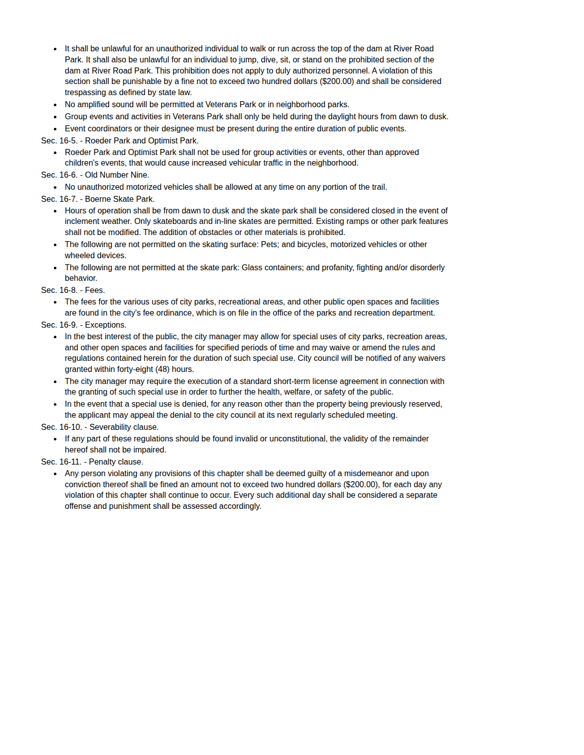It shall be unlawful for an unauthorized individual to walk or run across the top of the dam at River Road Park. It shall also be unlawful for an individual to jump, dive, sit, or stand on the prohibited section of the dam at River Road Park. This prohibition does not apply to duly authorized personnel. A violation of this section shall be punishable by a fine not to exceed two hundred dollars ($200.00) and shall be considered trespassing as defined by state law.
No amplified sound will be permitted at Veterans Park or in neighborhood parks.
Group events and activities in Veterans Park shall only be held during the daylight hours from dawn to dusk.
Event coordinators or their designee must be present during the entire duration of public events.
Sec. 16-5. - Roeder Park and Optimist Park.
Roeder Park and Optimist Park shall not be used for group activities or events, other than approved children's events, that would cause increased vehicular traffic in the neighborhood.
Sec. 16-6. - Old Number Nine.
No unauthorized motorized vehicles shall be allowed at any time on any portion of the trail.
Sec. 16-7. - Boerne Skate Park.
Hours of operation shall be from dawn to dusk and the skate park shall be considered closed in the event of inclement weather. Only skateboards and in-line skates are permitted. Existing ramps or other park features shall not be modified. The addition of obstacles or other materials is prohibited.
The following are not permitted on the skating surface: Pets; and bicycles, motorized vehicles or other wheeled devices.
The following are not permitted at the skate park: Glass containers; and profanity, fighting and/or disorderly behavior.
Sec. 16-8. - Fees.
The fees for the various uses of city parks, recreational areas, and other public open spaces and facilities are found in the city's fee ordinance, which is on file in the office of the parks and recreation department.
Sec. 16-9. - Exceptions.
In the best interest of the public, the city manager may allow for special uses of city parks, recreation areas, and other open spaces and facilities for specified periods of time and may waive or amend the rules and regulations contained herein for the duration of such special use. City council will be notified of any waivers granted within forty-eight (48) hours.
The city manager may require the execution of a standard short-term license agreement in connection with the granting of such special use in order to further the health, welfare, or safety of the public.
In the event that a special use is denied, for any reason other than the property being previously reserved, the applicant may appeal the denial to the city council at its next regularly scheduled meeting.
Sec. 16-10. - Severability clause.
If any part of these regulations should be found invalid or unconstitutional, the validity of the remainder hereof shall not be impaired.
Sec. 16-11. - Penalty clause.
Any person violating any provisions of this chapter shall be deemed guilty of a misdemeanor and upon conviction thereof shall be fined an amount not to exceed two hundred dollars ($200.00), for each day any violation of this chapter shall continue to occur. Every such additional day shall be considered a separate offense and punishment shall be assessed accordingly.